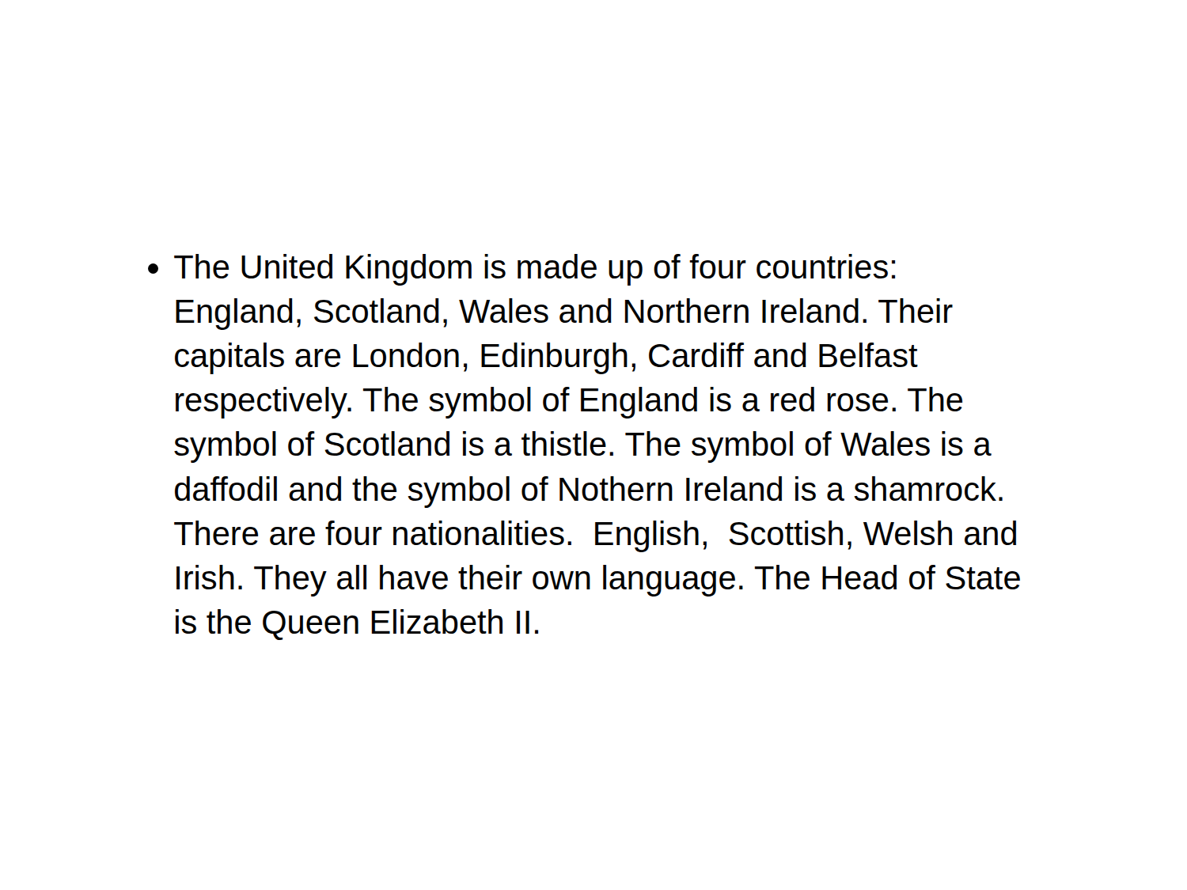The United Kingdom is made up of four countries: England, Scotland, Wales and Northern Ireland. Their capitals are London, Edinburgh, Cardiff and Belfast respectively. The symbol of England is a red rose. The symbol of Scotland is a thistle. The symbol of Wales is a daffodil and the symbol of Nothern Ireland is a shamrock. There are four nationalities. English, Scottish, Welsh and Irish. They all have their own language. The Head of State is the Queen Elizabeth II.